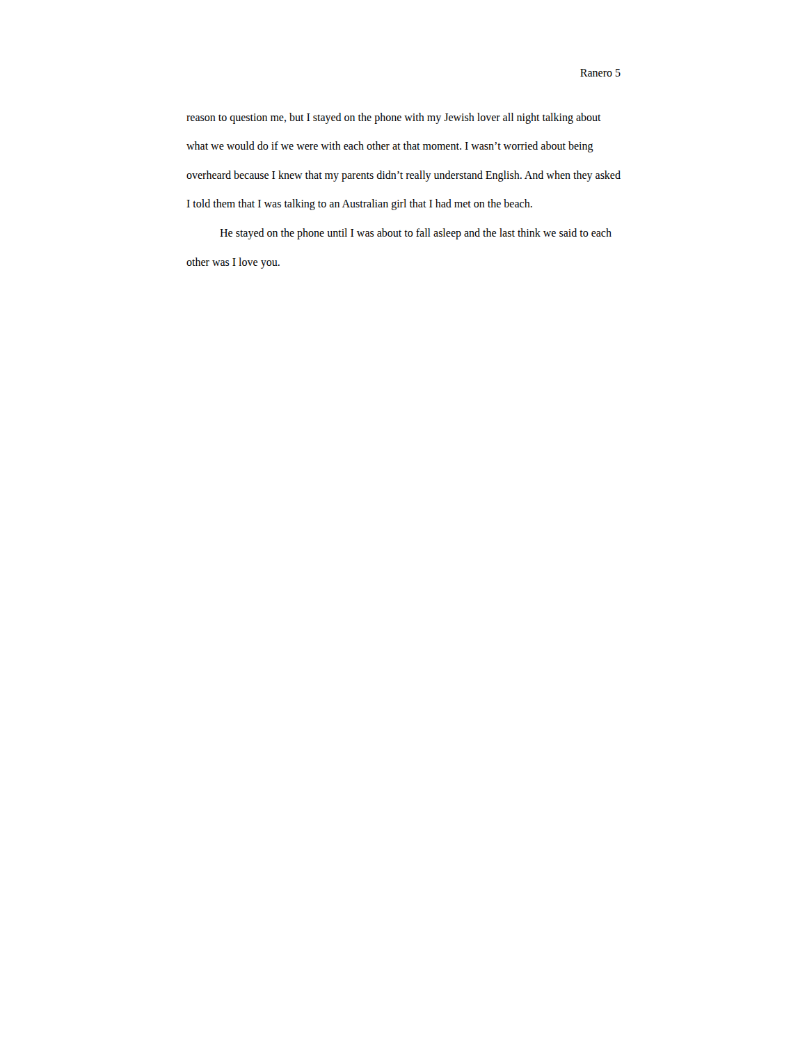Ranero 5
reason to question me, but I stayed on the phone with my Jewish lover all night talking about what we would do if we were with each other at that moment. I wasn’t worried about being overheard because I knew that my parents didn’t really understand English. And when they asked I told them that I was talking to an Australian girl that I had met on the beach.
He stayed on the phone until I was about to fall asleep and the last think we said to each other was I love you.